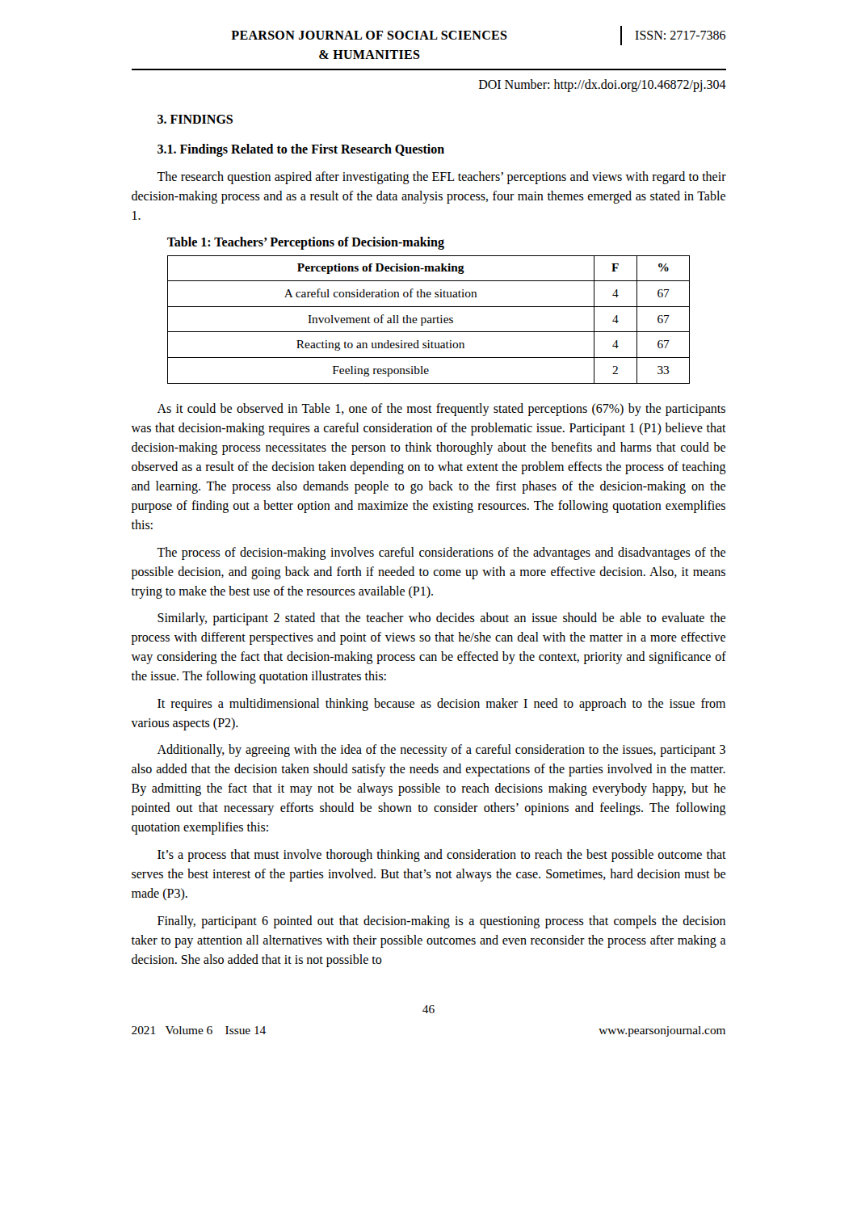Pearson Journal of Social Sciences
& Humanities
ISSN: 2717-7386
DOI Number: http://dx.doi.org/10.46872/pj.304
3. FINDINGS
3.1. Findings Related to the First Research Question
The research question aspired after investigating the EFL teachers’ perceptions and views with regard to their decision-making process and as a result of the data analysis process, four main themes emerged as stated in Table 1.
Table 1: Teachers’ Perceptions of Decision-making
| Perceptions of Decision-making | F | % |
| --- | --- | --- |
| A careful consideration of the situation | 4 | 67 |
| Involvement of all the parties | 4 | 67 |
| Reacting to an undesired situation | 4 | 67 |
| Feeling responsible | 2 | 33 |
As it could be observed in Table 1, one of the most frequently stated perceptions (67%) by the participants was that decision-making requires a careful consideration of the problematic issue. Participant 1 (P1) believe that decision-making process necessitates the person to think thoroughly about the benefits and harms that could be observed as a result of the decision taken depending on to what extent the problem effects the process of teaching and learning. The process also demands people to go back to the first phases of the desicion-making on the purpose of finding out a better option and maximize the existing resources. The following quotation exemplifies this:
The process of decision-making involves careful considerations of the advantages and disadvantages of the possible decision, and going back and forth if needed to come up with a more effective decision. Also, it means trying to make the best use of the resources available (P1).
Similarly, participant 2 stated that the teacher who decides about an issue should be able to evaluate the process with different perspectives and point of views so that he/she can deal with the matter in a more effective way considering the fact that decision-making process can be effected by the context, priority and significance of the issue. The following quotation illustrates this:
It requires a multidimensional thinking because as decision maker I need to approach to the issue from various aspects (P2).
Additionally, by agreeing with the idea of the necessity of a careful consideration to the issues, participant 3 also added that the decision taken should satisfy the needs and expectations of the parties involved in the matter. By admitting the fact that it may not be always possible to reach decisions making everybody happy, but he pointed out that necessary efforts should be shown to consider others’ opinions and feelings. The following quotation exemplifies this:
It’s a process that must involve thorough thinking and consideration to reach the best possible outcome that serves the best interest of the parties involved. But that’s not always the case. Sometimes, hard decision must be made (P3).
Finally, participant 6 pointed out that decision-making is a questioning process that compels the decision taker to pay attention all alternatives with their possible outcomes and even reconsider the process after making a decision. She also added that it is not possible to
46
2021 Volume 6 Issue 14
www.pearsonjournal.com